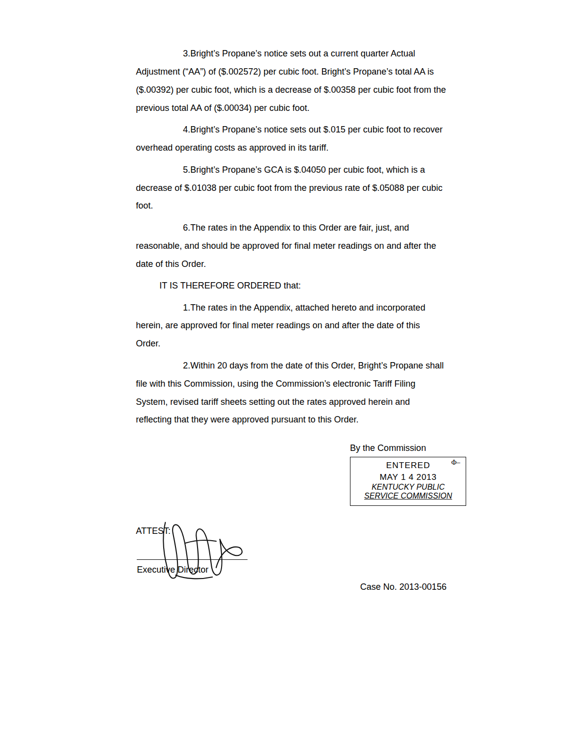3. Bright’s Propane’s notice sets out a current quarter Actual Adjustment (“AA”) of ($.002572) per cubic foot. Bright’s Propane’s total AA is ($.00392) per cubic foot, which is a decrease of $.00358 per cubic foot from the previous total AA of ($.00034) per cubic foot.
4. Bright’s Propane’s notice sets out $.015 per cubic foot to recover overhead operating costs as approved in its tariff.
5. Bright’s Propane’s GCA is $.04050 per cubic foot, which is a decrease of $.01038 per cubic foot from the previous rate of $.05088 per cubic foot.
6. The rates in the Appendix to this Order are fair, just, and reasonable, and should be approved for final meter readings on and after the date of this Order.
IT IS THEREFORE ORDERED that:
1. The rates in the Appendix, attached hereto and incorporated herein, are approved for final meter readings on and after the date of this Order.
2. Within 20 days from the date of this Order, Bright’s Propane shall file with this Commission, using the Commission’s electronic Tariff Filing System, revised tariff sheets setting out the rates approved herein and reflecting that they were approved pursuant to this Order.
By the Commission
Φ–
ENTERED
MAY 1 4 2013
KENTUCKY PUBLIC
SERVICE COMMISSION
ATTEST:
Executive Director
Case No. 2013-00156